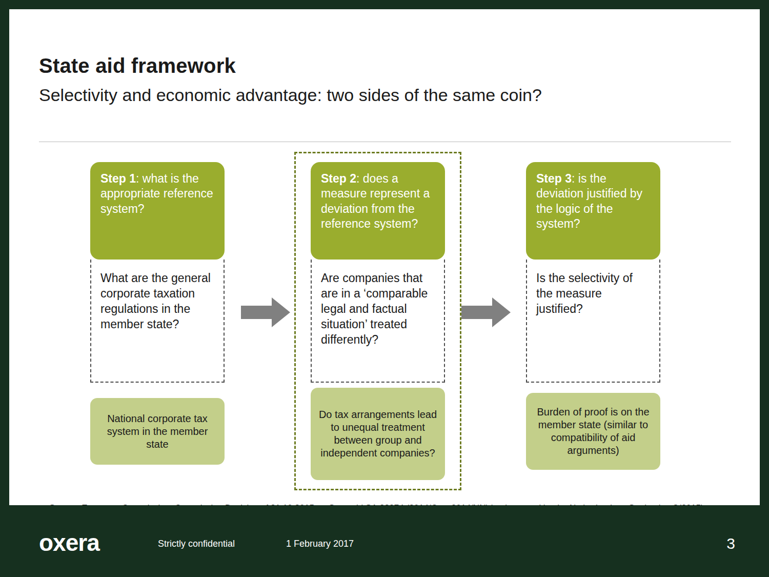State aid framework
Selectivity and economic advantage: two sides of the same coin?
Step 1: what is the appropriate reference system?
Step 2: does a measure represent a deviation from the reference system?
Step 3: is the deviation justified by the logic of the system?
What are the general corporate taxation regulations in the member state?
Are companies that are in a ‘comparable legal and factual situation’ treated differently?
Is the selectivity of the measure justified?
National corporate tax system in the member state
Do tax arrangements lead to unequal treatment between group and independent companies?
Burden of proof is on the member state (similar to compatibility of aid arguments)
Source: European Commission, Commission Decision of 21.10.2015 on State aid SA.38374 (2014/C ex 2014/NN) implemented by the Netherlands to Starbucks, C(2015) 7143, para. 230; Joined Cases C-78/08 to C-80/08 Paint Graphos, ECLI:EU:C:2009:417.
oxera
Strictly confidential
1 February 2017
3